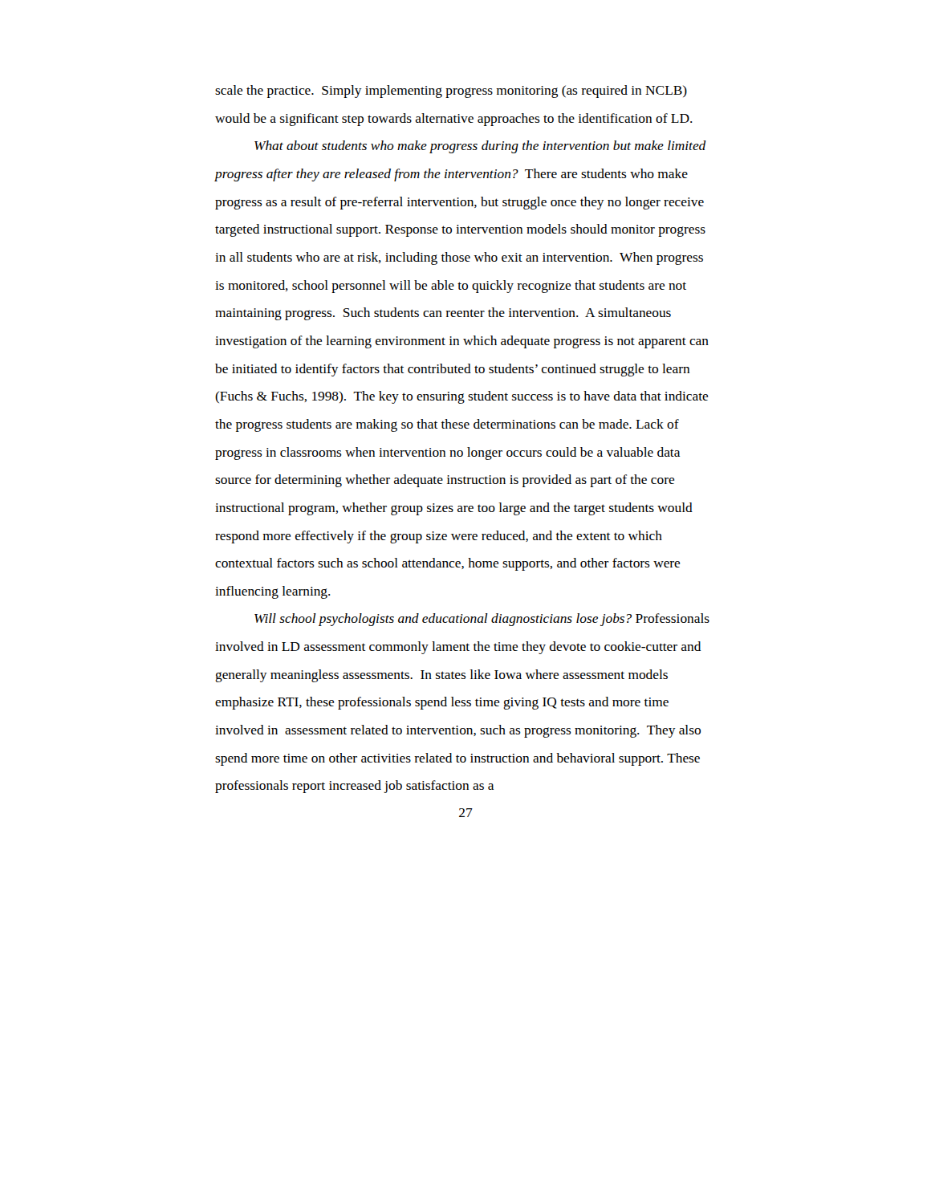scale the practice. Simply implementing progress monitoring (as required in NCLB) would be a significant step towards alternative approaches to the identification of LD.
What about students who make progress during the intervention but make limited progress after they are released from the intervention? There are students who make progress as a result of pre-referral intervention, but struggle once they no longer receive targeted instructional support. Response to intervention models should monitor progress in all students who are at risk, including those who exit an intervention. When progress is monitored, school personnel will be able to quickly recognize that students are not maintaining progress. Such students can reenter the intervention. A simultaneous investigation of the learning environment in which adequate progress is not apparent can be initiated to identify factors that contributed to students’ continued struggle to learn (Fuchs & Fuchs, 1998). The key to ensuring student success is to have data that indicate the progress students are making so that these determinations can be made. Lack of progress in classrooms when intervention no longer occurs could be a valuable data source for determining whether adequate instruction is provided as part of the core instructional program, whether group sizes are too large and the target students would respond more effectively if the group size were reduced, and the extent to which contextual factors such as school attendance, home supports, and other factors were influencing learning.
Will school psychologists and educational diagnosticians lose jobs? Professionals involved in LD assessment commonly lament the time they devote to cookie-cutter and generally meaningless assessments. In states like Iowa where assessment models emphasize RTI, these professionals spend less time giving IQ tests and more time involved in assessment related to intervention, such as progress monitoring. They also spend more time on other activities related to instruction and behavioral support. These professionals report increased job satisfaction as a
27